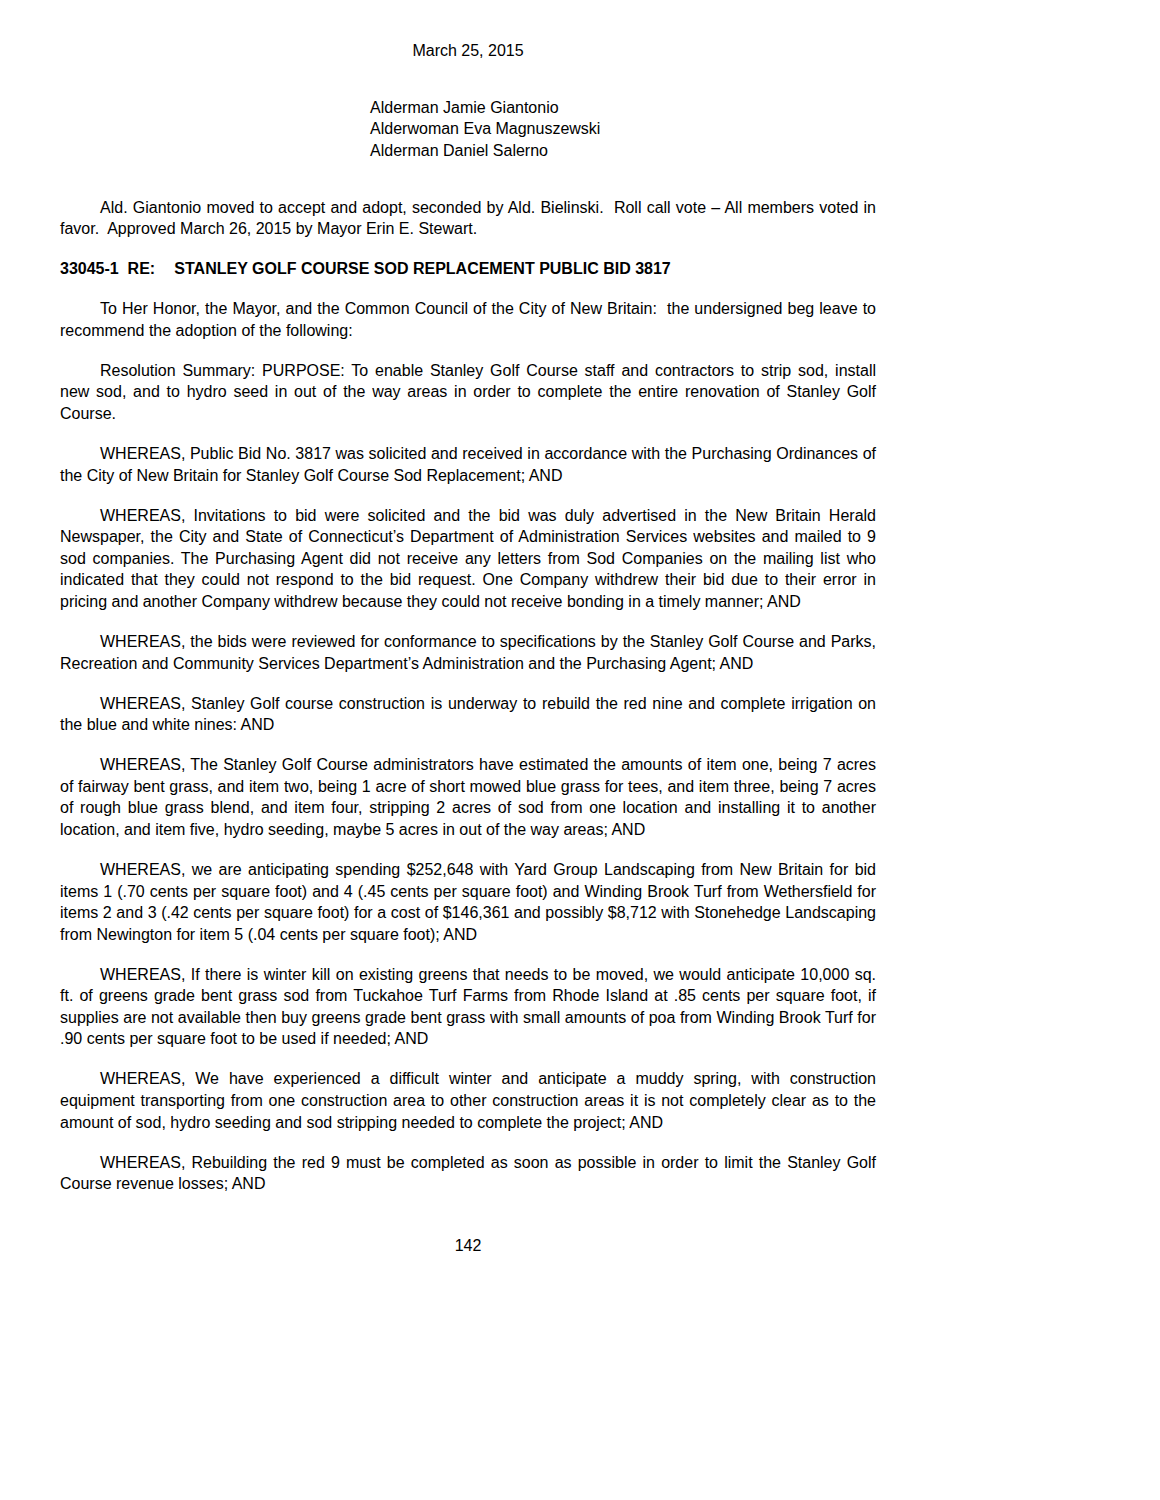March 25, 2015
Alderman Jamie Giantonio
Alderwoman Eva Magnuszewski
Alderman Daniel Salerno
Ald. Giantonio moved to accept and adopt, seconded by Ald. Bielinski. Roll call vote – All members voted in favor. Approved March 26, 2015 by Mayor Erin E. Stewart.
33045-1 RE:STANLEY GOLF COURSE SOD REPLACEMENT PUBLIC BID 3817
To Her Honor, the Mayor, and the Common Council of the City of New Britain: the undersigned beg leave to recommend the adoption of the following:
Resolution Summary: PURPOSE: To enable Stanley Golf Course staff and contractors to strip sod, install new sod, and to hydro seed in out of the way areas in order to complete the entire renovation of Stanley Golf Course.
WHEREAS, Public Bid No. 3817 was solicited and received in accordance with the Purchasing Ordinances of the City of New Britain for Stanley Golf Course Sod Replacement; AND
WHEREAS, Invitations to bid were solicited and the bid was duly advertised in the New Britain Herald Newspaper, the City and State of Connecticut’s Department of Administration Services websites and mailed to 9 sod companies. The Purchasing Agent did not receive any letters from Sod Companies on the mailing list who indicated that they could not respond to the bid request. One Company withdrew their bid due to their error in pricing and another Company withdrew because they could not receive bonding in a timely manner; AND
WHEREAS, the bids were reviewed for conformance to specifications by the Stanley Golf Course and Parks, Recreation and Community Services Department’s Administration and the Purchasing Agent; AND
WHEREAS, Stanley Golf course construction is underway to rebuild the red nine and complete irrigation on the blue and white nines: AND
WHEREAS, The Stanley Golf Course administrators have estimated the amounts of item one, being 7 acres of fairway bent grass, and item two, being 1 acre of short mowed blue grass for tees, and item three, being 7 acres of rough blue grass blend, and item four, stripping 2 acres of sod from one location and installing it to another location, and item five, hydro seeding, maybe 5 acres in out of the way areas; AND
WHEREAS, we are anticipating spending $252,648 with Yard Group Landscaping from New Britain for bid items 1 (.70 cents per square foot) and 4 (.45 cents per square foot) and Winding Brook Turf from Wethersfield for items 2 and 3 (.42 cents per square foot) for a cost of $146,361 and possibly $8,712 with Stonehedge Landscaping from Newington for item 5 (.04 cents per square foot); AND
WHEREAS, If there is winter kill on existing greens that needs to be moved, we would anticipate 10,000 sq. ft. of greens grade bent grass sod from Tuckahoe Turf Farms from Rhode Island at .85 cents per square foot, if supplies are not available then buy greens grade bent grass with small amounts of poa from Winding Brook Turf for .90 cents per square foot to be used if needed; AND
WHEREAS, We have experienced a difficult winter and anticipate a muddy spring, with construction equipment transporting from one construction area to other construction areas it is not completely clear as to the amount of sod, hydro seeding and sod stripping needed to complete the project; AND
WHEREAS, Rebuilding the red 9 must be completed as soon as possible in order to limit the Stanley Golf Course revenue losses; AND
142